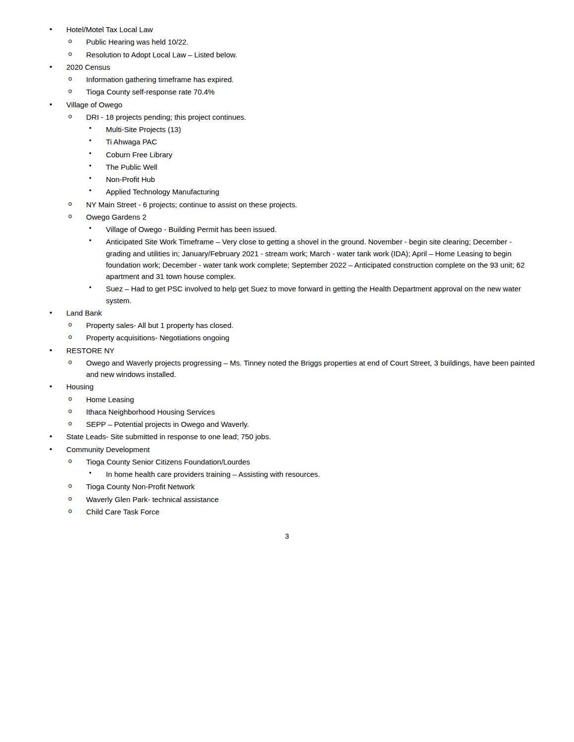Hotel/Motel Tax Local Law
Public Hearing was held 10/22.
Resolution to Adopt Local Law – Listed below.
2020 Census
Information gathering timeframe has expired.
Tioga County self-response rate 70.4%
Village of Owego
DRI - 18 projects pending; this project continues.
Multi-Site Projects (13)
Ti Ahwaga PAC
Coburn Free Library
The Public Well
Non-Profit Hub
Applied Technology Manufacturing
NY Main Street - 6 projects; continue to assist on these projects.
Owego Gardens 2
Village of Owego - Building Permit has been issued.
Anticipated Site Work Timeframe – Very close to getting a shovel in the ground. November - begin site clearing; December - grading and utilities in; January/February 2021 - stream work; March - water tank work (IDA); April – Home Leasing to begin foundation work; December - water tank work complete; September 2022 – Anticipated construction complete on the 93 unit; 62 apartment and 31 town house complex.
Suez – Had to get PSC involved to help get Suez to move forward in getting the Health Department approval on the new water system.
Land Bank
Property sales- All but 1 property has closed.
Property acquisitions- Negotiations ongoing
RESTORE NY
Owego and Waverly projects progressing – Ms. Tinney noted the Briggs properties at end of Court Street, 3 buildings, have been painted and new windows installed.
Housing
Home Leasing
Ithaca Neighborhood Housing Services
SEPP – Potential projects in Owego and Waverly.
State Leads- Site submitted in response to one lead; 750 jobs.
Community Development
Tioga County Senior Citizens Foundation/Lourdes
In home health care providers training – Assisting with resources.
Tioga County Non-Profit Network
Waverly Glen Park- technical assistance
Child Care Task Force
3